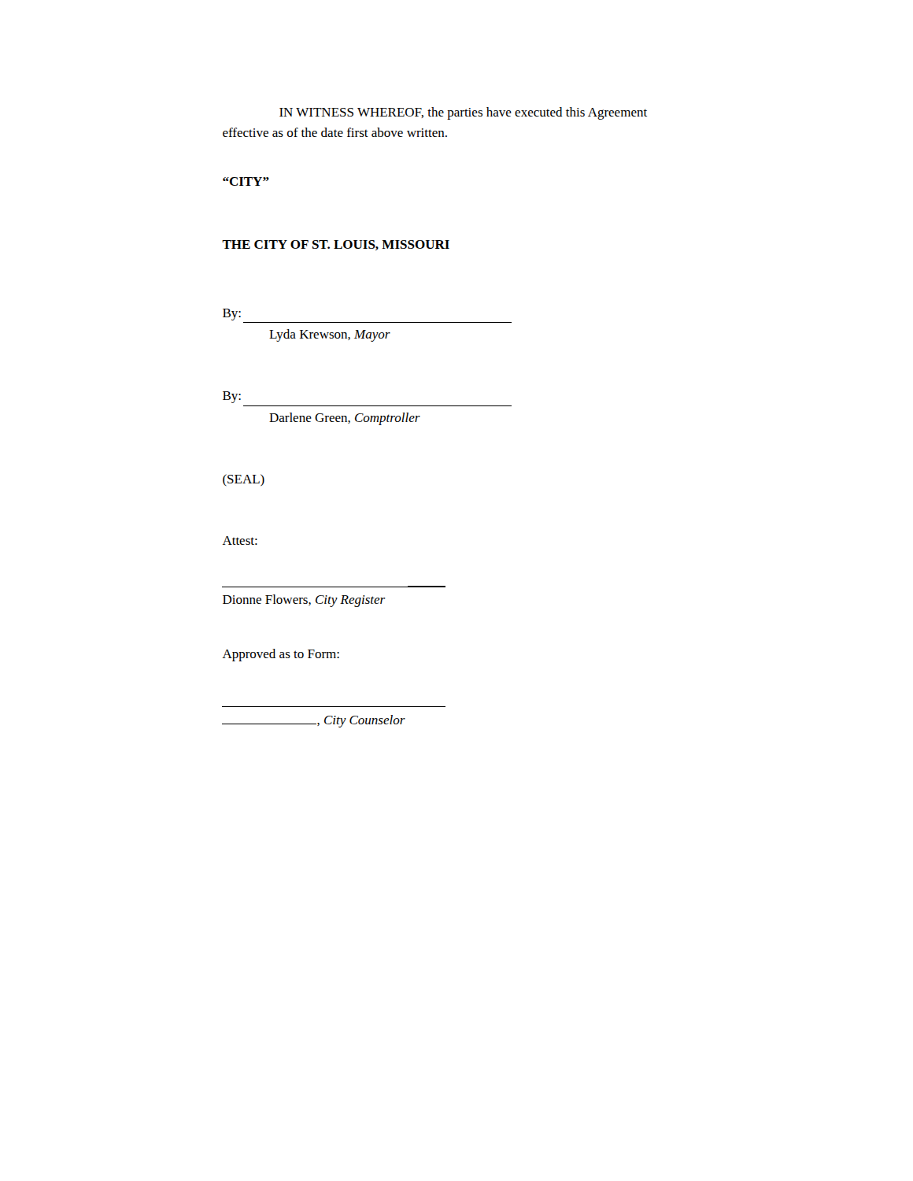IN WITNESS WHEREOF, the parties have executed this Agreement effective as of the date first above written.
“CITY”
THE CITY OF ST. LOUIS, MISSOURI
By:
Lyda Krewson, Mayor
By:
Darlene Green, Comptroller
(SEAL)
Attest:
Dionne Flowers, City Register
Approved as to Form:
, City Counselor